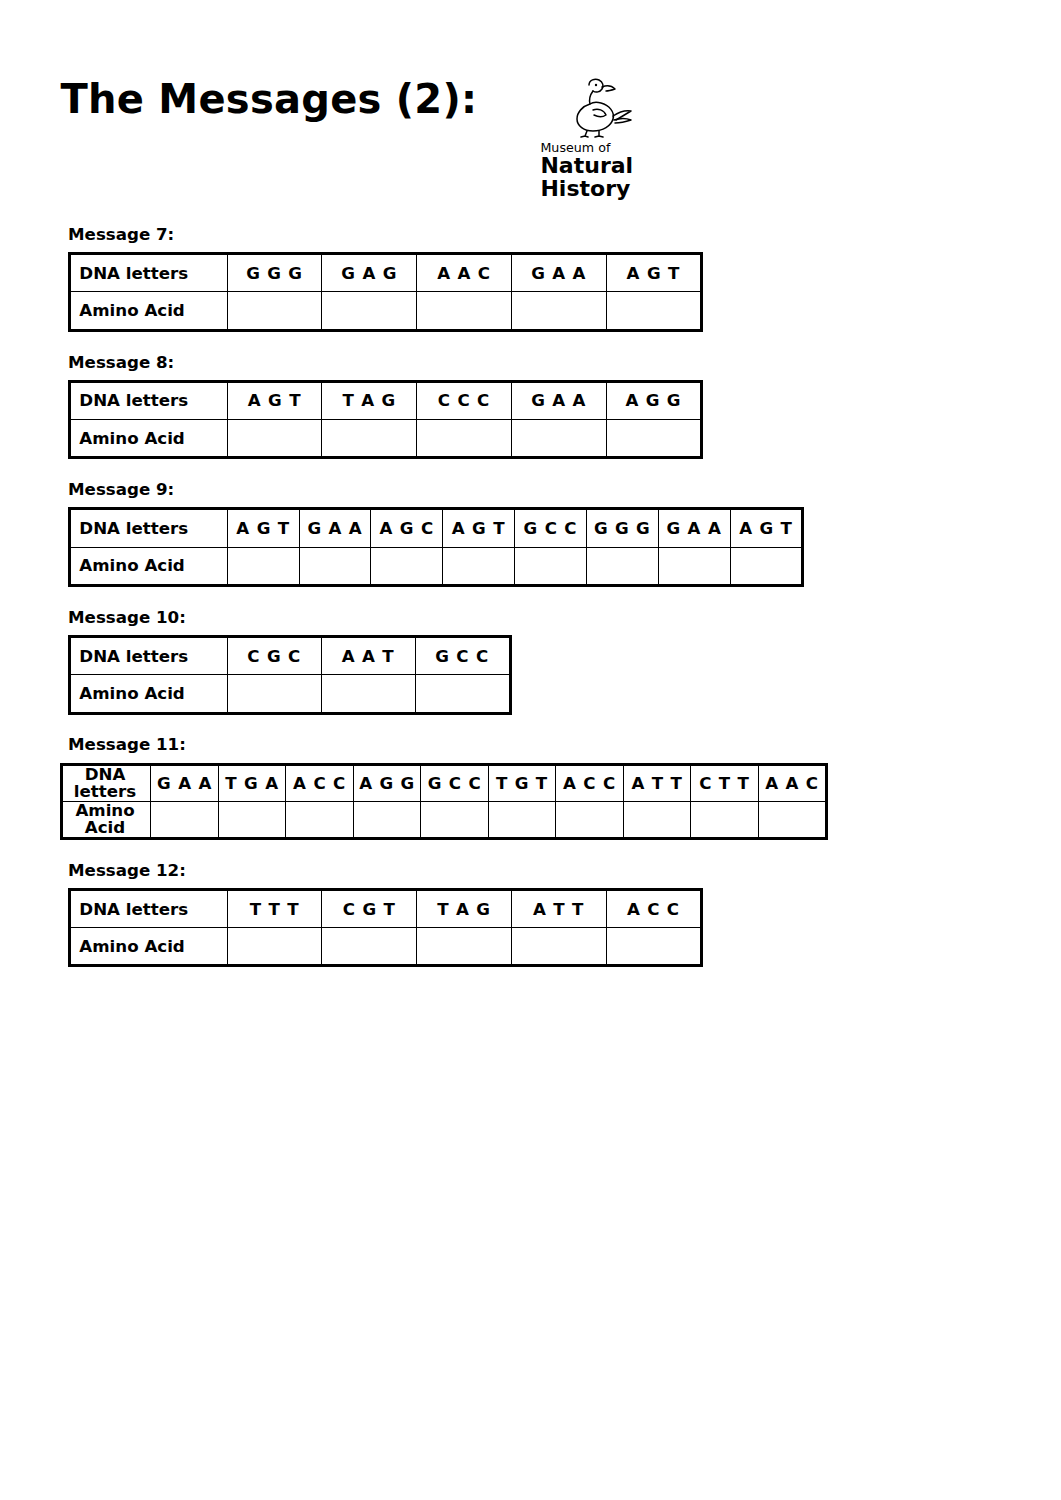Museum of
Natural
History
The Messages (2):
Message 7:
| DNA letters | G G G | G A G | A A C | G A A | A G T |
| Amino Acid | | | | | |
Message 8:
| DNA letters | A G T | T A G | C C C | G A A | A G G |
| Amino Acid | | | | | |
Message 9:
| DNA letters | A G T | G A A | A G C | A G T | G C C | G G G | G A A | A G T |
| Amino Acid | | | | | | | | |
Message 10:
| DNA letters | C G C | A A T | G C C |
| Amino Acid | | | |
Message 11:
| DNA letters | G A A | T G A | A C C | A G G | G C C | T G T | A C C | A T T | C T T | A A C |
| Amino Acid | | | | | | | | | | |
Message 12:
| DNA letters | T T T | C G T | T A G | A T T | A C C |
| Amino Acid | | | | | |